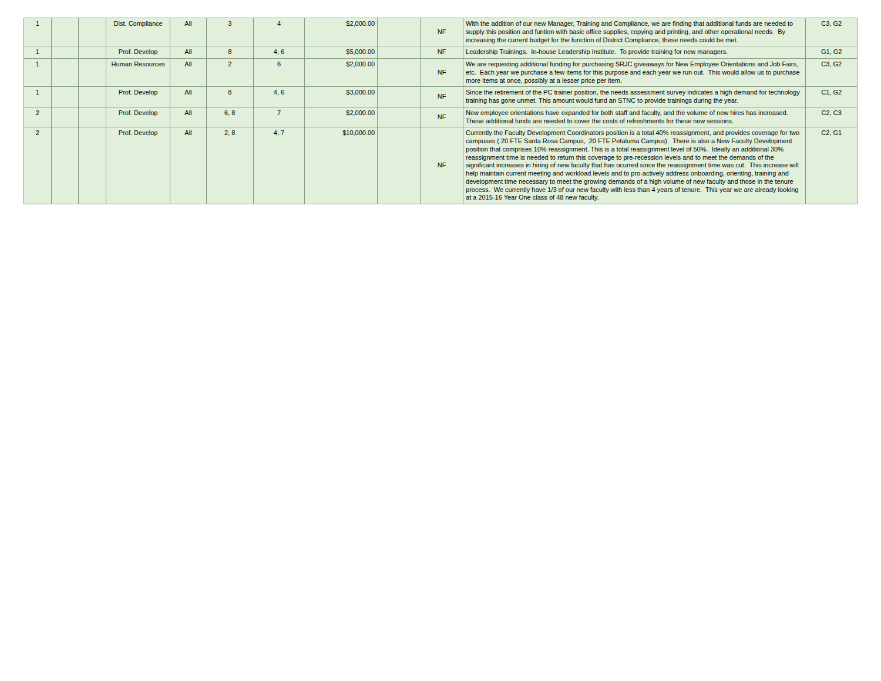| 1 | | | Dist. Compliance | All | 3 | 4 | $2,000.00 | | NF | With the addition of our new Manager, Training and Compliance, we are finding that additional funds are needed to supply this position and funtion with basic office supplies, copying and printing, and other operational needs. By increasing the current budget for the function of District Compliance, these needs could be met. | C3, G2 |
| 1 | | | Prof. Develop | All | 8 | 4, 6 | $5,000.00 | | NF | Leadership Trainings. In-house Leadership Institute. To provide training for new managers. | G1, G2 |
| 1 | | | Human Resources | All | 2 | 6 | $2,000.00 | | NF | We are requesting additional funding for purchasing SRJC giveaways for New Employee Orientations and Job Fairs, etc. Each year we purchase a few items for this purpose and each year we run out. This would allow us to purchase more items at once, possibly at a lesser price per item. | C3, G2 |
| 1 | | | Prof. Develop | All | 8 | 4, 6 | $3,000.00 | | NF | Since the retirement of the PC trainer position, the needs assessment survey indicates a high demand for technology training has gone unmet. This amount would fund an STNC to provide trainings during the year. | C1, G2 |
| 2 | | | Prof. Develop | All | 6, 8 | 7 | $2,000.00 | | NF | New employee orientations have expanded for both staff and faculty, and the volume of new hires has increased. These additional funds are needed to cover the costs of refreshments for these new sessions. | C2, C3 |
| 2 | | | Prof. Develop | All | 2, 8 | 4, 7 | $10,000.00 | | NF | Currently the Faculty Development Coordinators position is a total 40% reassignment, and provides coverage for two campuses (.20 FTE Santa Rosa Campus, .20 FTE Petaluma Campus). There is also a New Faculty Development position that comprises 10% reassignment. This is a total reassignment level of 50%. Ideally an additional 30% reassignment time is needed to return this coverage to pre-recession levels and to meet the demands of the significant increases in hiring of new faculty that has ocurred since the reassignment time was cut. This increase will help maintain current meeting and workload levels and to pro-actively address onboarding, orienting, training and development time necessary to meet the growing demands of a high volume of new faculty and those in the tenure process. We currently have 1/3 of our new faculty with less than 4 years of tenure. This year we are already looking at a 2015-16 Year One class of 48 new faculty. | C2, G1 |